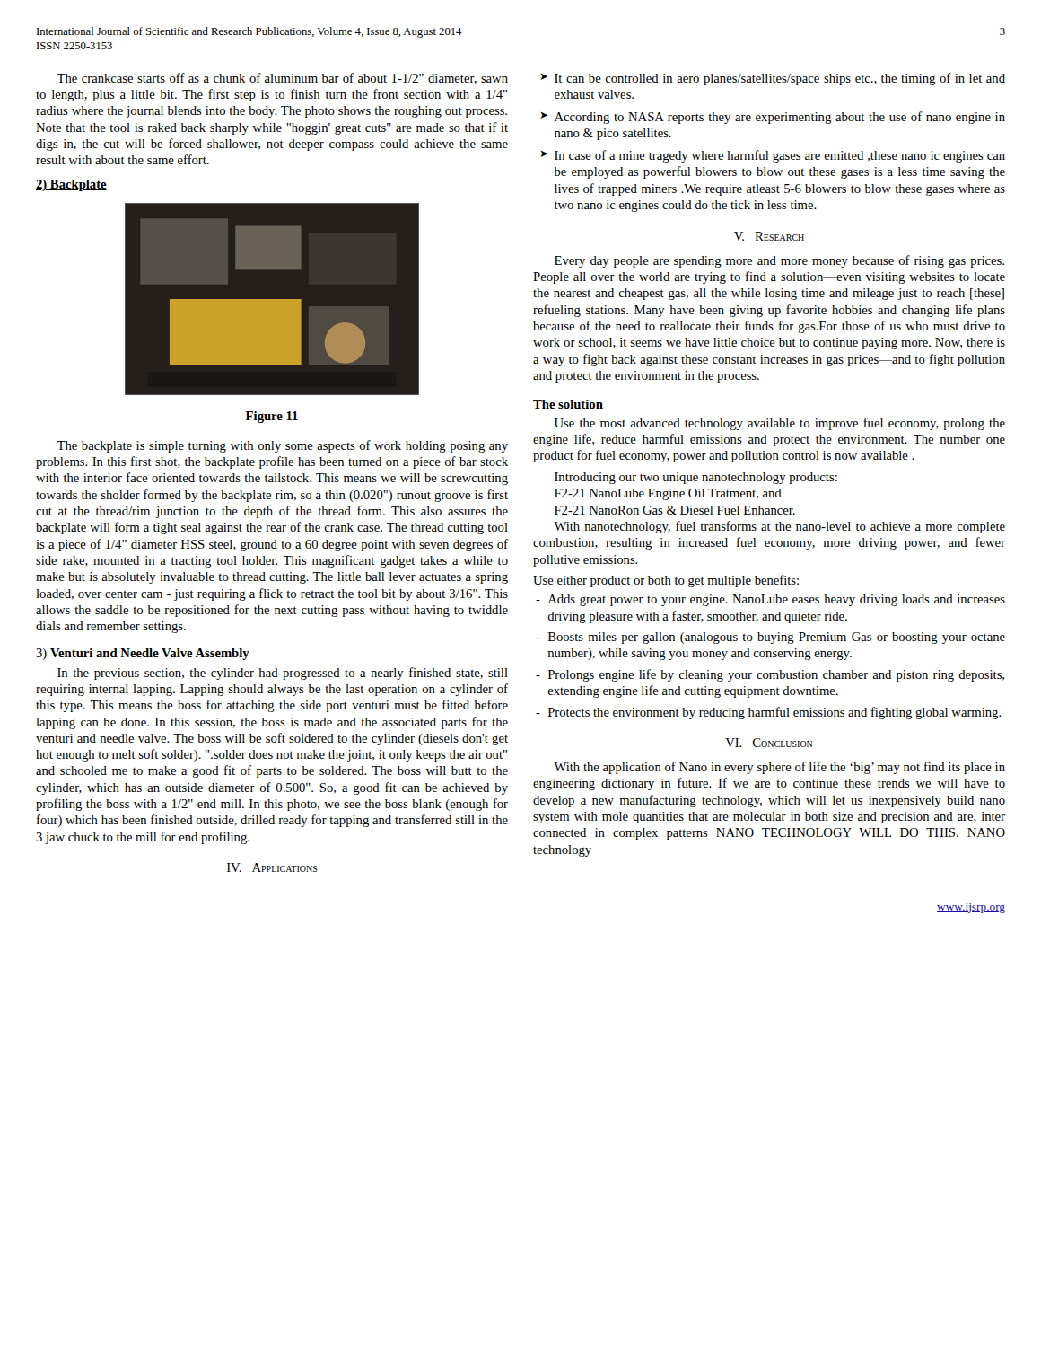International Journal of Scientific and Research Publications, Volume 4, Issue 8, August 2014 ISSN 2250-3153 3
The crankcase starts off as a chunk of aluminum bar of about 1-1/2" diameter, sawn to length, plus a little bit. The first step is to finish turn the front section with a 1/4" radius where the journal blends into the body. The photo shows the roughing out process. Note that the tool is raked back sharply while "hoggin' great cuts" are made so that if it digs in, the cut will be forced shallower, not deeper compass could achieve the same result with about the same effort.
2) Backplate
Figure 11
The backplate is simple turning with only some aspects of work holding posing any problems. In this first shot, the backplate profile has been turned on a piece of bar stock with the interior face oriented towards the tailstock. This means we will be screwcutting towards the sholder formed by the backplate rim, so a thin (0.020") runout groove is first cut at the thread/rim junction to the depth of the thread form. This also assures the backplate will form a tight seal against the rear of the crank case. The thread cutting tool is a piece of 1/4" diameter HSS steel, ground to a 60 degree point with seven degrees of side rake, mounted in a tracting tool holder. This magnificant gadget takes a while to make but is absolutely invaluable to thread cutting. The little ball lever actuates a spring loaded, over center cam - just requiring a flick to retract the tool bit by about 3/16". This allows the saddle to be repositioned for the next cutting pass without having to twiddle dials and remember settings.
3) Venturi and Needle Valve Assembly
In the previous section, the cylinder had progressed to a nearly finished state, still requiring internal lapping. Lapping should always be the last operation on a cylinder of this type. This means the boss for attaching the side port venturi must be fitted before lapping can be done. In this session, the boss is made and the associated parts for the venturi and needle valve. The boss will be soft soldered to the cylinder (diesels don't get hot enough to melt soft solder). ".solder does not make the joint, it only keeps the air out" and schooled me to make a good fit of parts to be soldered. The boss will butt to the cylinder, which has an outside diameter of 0.500". So, a good fit can be achieved by profiling the boss with a 1/2" end mill. In this photo, we see the boss blank (enough for four) which has been finished outside, drilled ready for tapping and transferred still in the 3 jaw chuck to the mill for end profiling.
IV. Applications
It can be controlled in aero planes/satellites/space ships etc., the timing of in let and exhaust valves.
According to NASA reports they are experimenting about the use of nano engine in nano & pico satellites.
In case of a mine tragedy where harmful gases are emitted ,these nano ic engines can be employed as powerful blowers to blow out these gases is a less time saving the lives of trapped miners .We require atleast 5-6 blowers to blow these gases where as two nano ic engines could do the tick in less time.
V. Research
Every day people are spending more and more money because of rising gas prices. People all over the world are trying to find a solution—even visiting websites to locate the nearest and cheapest gas, all the while losing time and mileage just to reach [these] refueling stations. Many have been giving up favorite hobbies and changing life plans because of the need to reallocate their funds for gas.For those of us who must drive to work or school, it seems we have little choice but to continue paying more. Now, there is a way to fight back against these constant increases in gas prices—and to fight pollution and protect the environment in the process.
The solution
Use the most advanced technology available to improve fuel economy, prolong the engine life, reduce harmful emissions and protect the environment. The number one product for fuel economy, power and pollution control is now available .
Introducing our two unique nanotechnology products:
F2-21 NanoLube Engine Oil Tratment, and
F2-21 NanoRon Gas & Diesel Fuel Enhancer.
With nanotechnology, fuel transforms at the nano-level to achieve a more complete combustion, resulting in increased fuel economy, more driving power, and fewer pollutive emissions.
Use either product or both to get multiple benefits:
Adds great power to your engine. NanoLube eases heavy driving loads and increases driving pleasure with a faster, smoother, and quieter ride.
Boosts miles per gallon (analogous to buying Premium Gas or boosting your octane number), while saving you money and conserving energy.
Prolongs engine life by cleaning your combustion chamber and piston ring deposits, extending engine life and cutting equipment downtime.
Protects the environment by reducing harmful emissions and fighting global warming.
VI. Conclusion
With the application of Nano in every sphere of life the ‘big’ may not find its place in engineering dictionary in future. If we are to continue these trends we will have to develop a new manufacturing technology, which will let us inexpensively build nano system with mole quantities that are molecular in both size and precision and are, inter connected in complex patterns NANO TECHNOLOGY WILL DO THIS. NANO technology
www.ijsrp.org